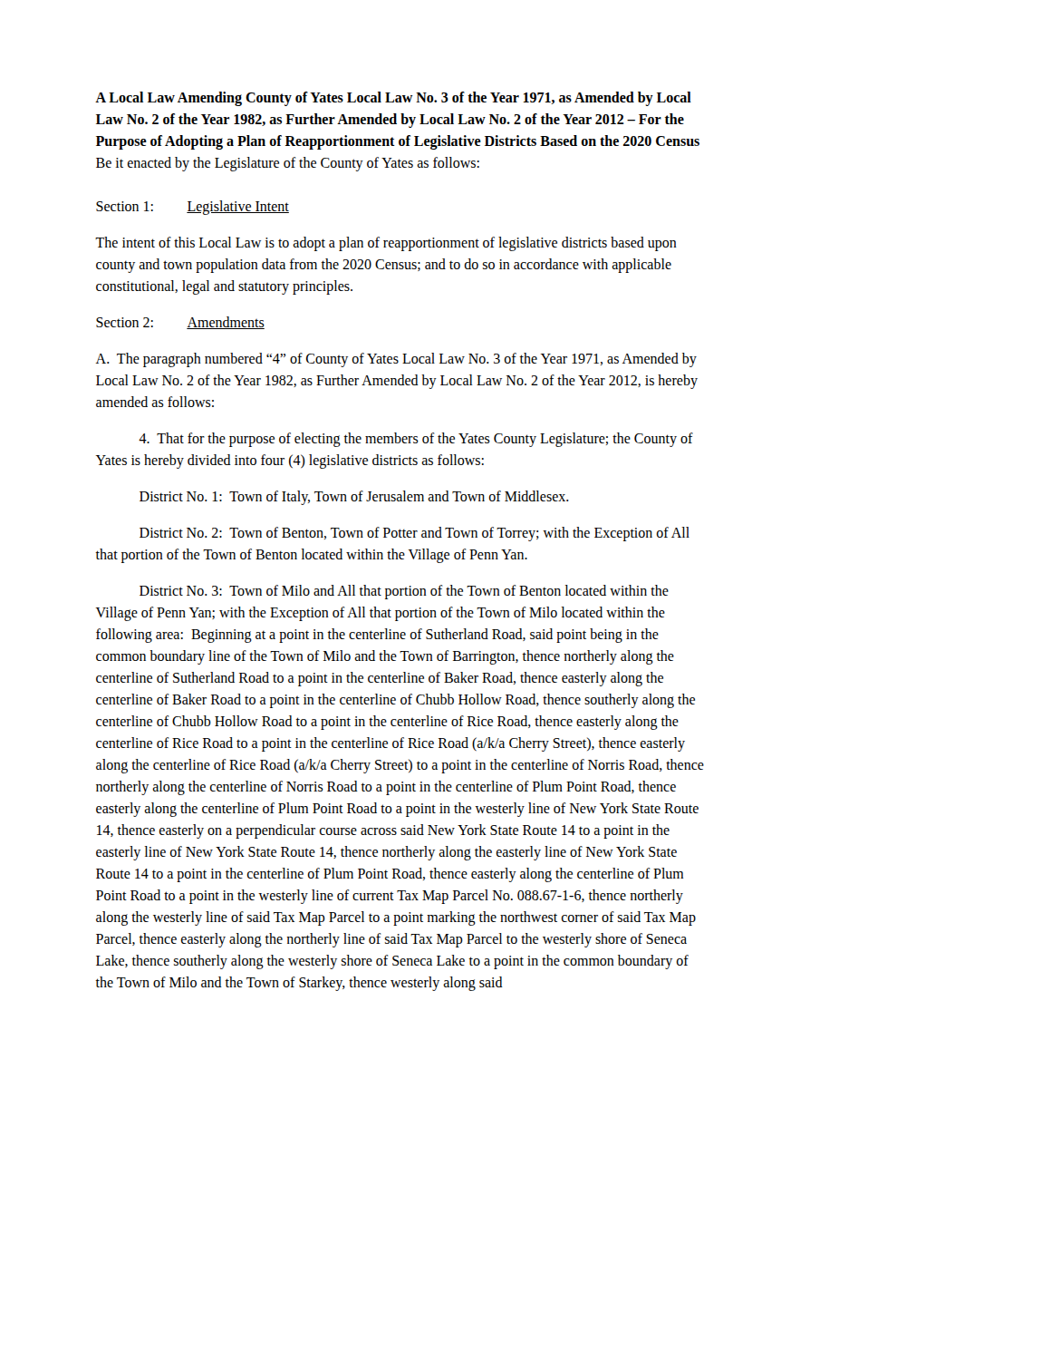A Local Law Amending County of Yates Local Law No. 3 of the Year 1971, as Amended by Local Law No. 2 of the Year 1982, as Further Amended by Local Law No. 2 of the Year 2012 – For the Purpose of Adopting a Plan of Reapportionment of Legislative Districts Based on the 2020 Census
Be it enacted by the Legislature of the County of Yates as follows:
Section 1: Legislative Intent
The intent of this Local Law is to adopt a plan of reapportionment of legislative districts based upon county and town population data from the 2020 Census; and to do so in accordance with applicable constitutional, legal and statutory principles.
Section 2: Amendments
A. The paragraph numbered “4” of County of Yates Local Law No. 3 of the Year 1971, as Amended by Local Law No. 2 of the Year 1982, as Further Amended by Local Law No. 2 of the Year 2012, is hereby amended as follows:
4. That for the purpose of electing the members of the Yates County Legislature; the County of Yates is hereby divided into four (4) legislative districts as follows:
District No. 1: Town of Italy, Town of Jerusalem and Town of Middlesex.
District No. 2: Town of Benton, Town of Potter and Town of Torrey; with the Exception of All that portion of the Town of Benton located within the Village of Penn Yan.
District No. 3: Town of Milo and All that portion of the Town of Benton located within the Village of Penn Yan; with the Exception of All that portion of the Town of Milo located within the following area: Beginning at a point in the centerline of Sutherland Road, said point being in the common boundary line of the Town of Milo and the Town of Barrington, thence northerly along the centerline of Sutherland Road to a point in the centerline of Baker Road, thence easterly along the centerline of Baker Road to a point in the centerline of Chubb Hollow Road, thence southerly along the centerline of Chubb Hollow Road to a point in the centerline of Rice Road, thence easterly along the centerline of Rice Road to a point in the centerline of Rice Road (a/k/a Cherry Street), thence easterly along the centerline of Rice Road (a/k/a Cherry Street) to a point in the centerline of Norris Road, thence northerly along the centerline of Norris Road to a point in the centerline of Plum Point Road, thence easterly along the centerline of Plum Point Road to a point in the westerly line of New York State Route 14, thence easterly on a perpendicular course across said New York State Route 14 to a point in the easterly line of New York State Route 14, thence northerly along the easterly line of New York State Route 14 to a point in the centerline of Plum Point Road, thence easterly along the centerline of Plum Point Road to a point in the westerly line of current Tax Map Parcel No. 088.67-1-6, thence northerly along the westerly line of said Tax Map Parcel to a point marking the northwest corner of said Tax Map Parcel, thence easterly along the northerly line of said Tax Map Parcel to the westerly shore of Seneca Lake, thence southerly along the westerly shore of Seneca Lake to a point in the common boundary of the Town of Milo and the Town of Starkey, thence westerly along said